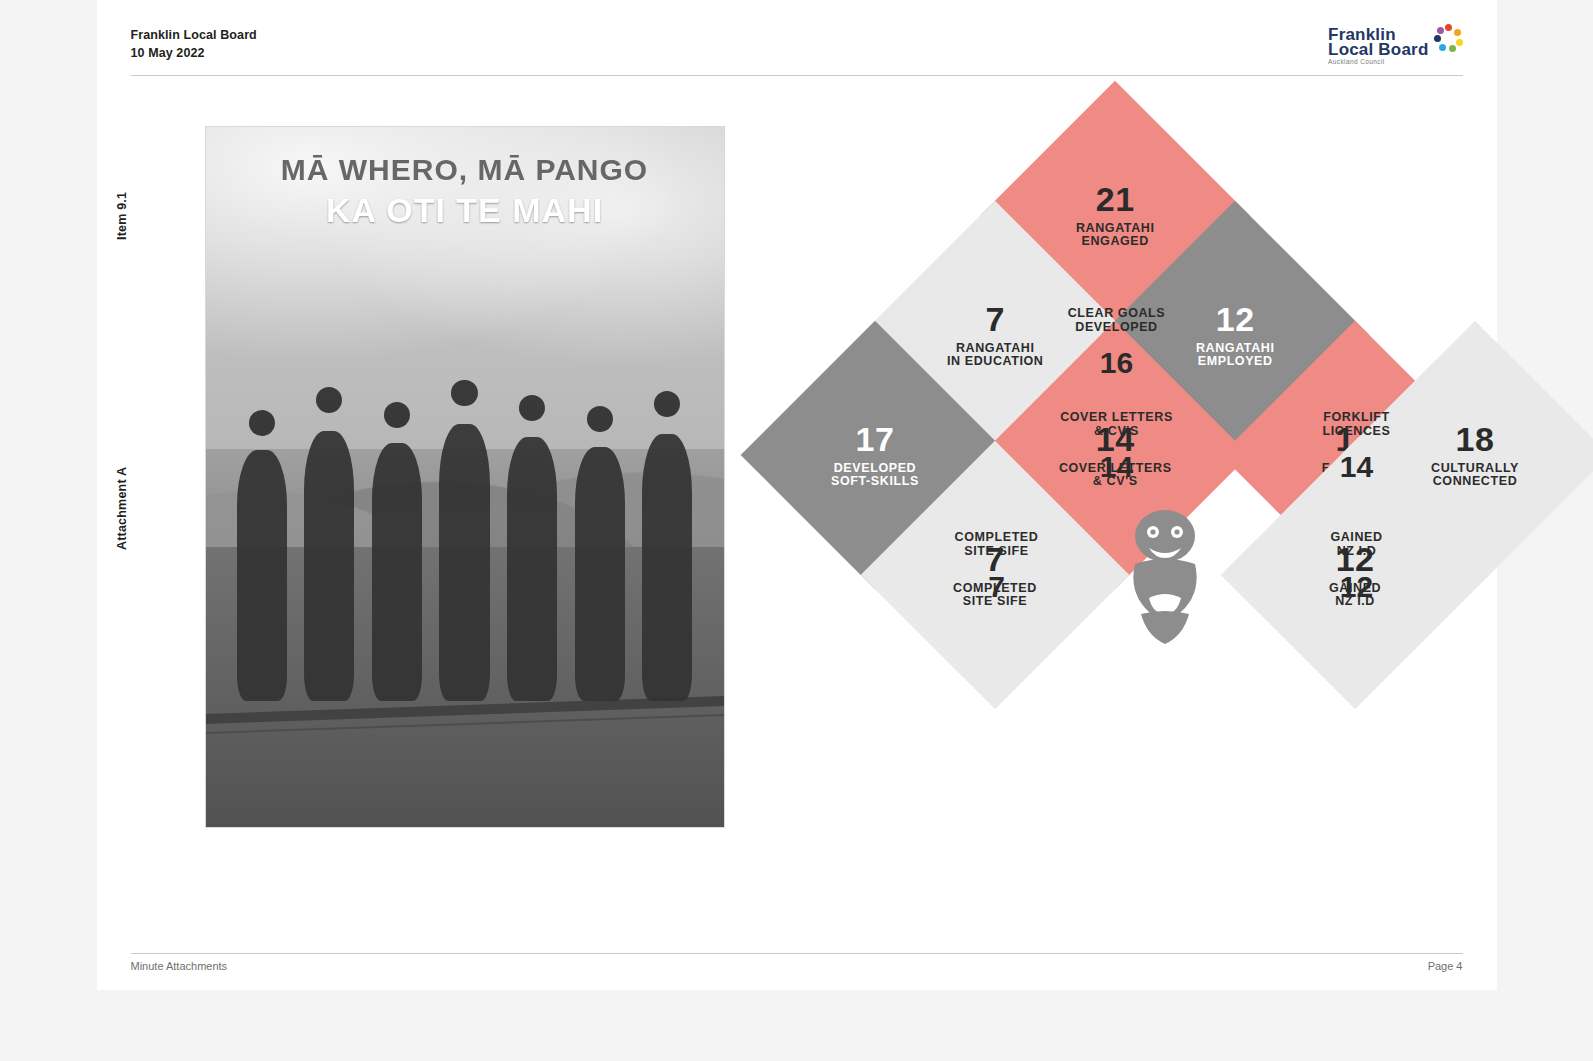Franklin Local Board
10 May 2022
Franklin Local Board Auckland Council
Item 9.1
Attachment A
MĀ WHERO, MĀ PANGO KA OTI TE MAHI
21 Rangatahi
Engaged
7 Rangatahi
in Education
12 Rangatahi
Employed
17 Developed
Soft-Skills
14 Cover Letters
& CV's
14 Forklift
Licences
18 Culturally
Connected
7 Completed
Site Sife
12 Gained
NZ I.D
Clear Goals
Developed
16
Cover Letters
& CV's
14
Forklift
Licences
14
Completed
Site Sife
7
Gained
NZ I.D
12
Minute Attachments
Page 4